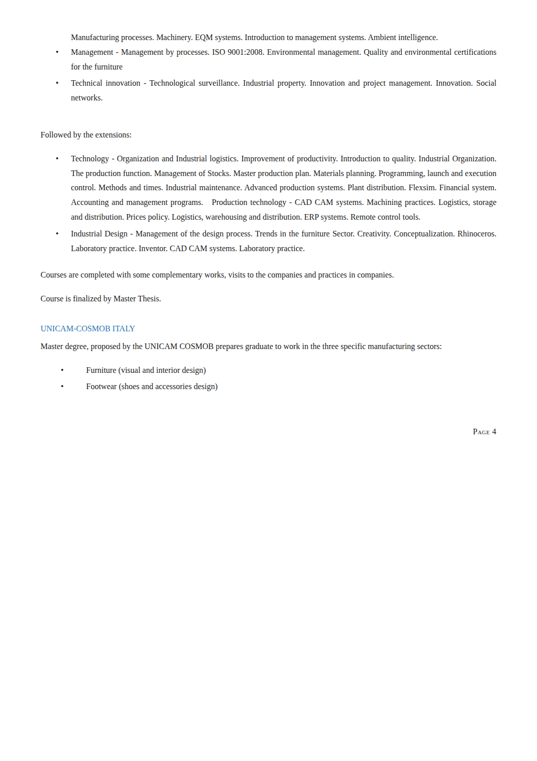Manufacturing processes. Machinery. EQM systems. Introduction to management systems. Ambient intelligence.
Management - Management by processes. ISO 9001:2008. Environmental management. Quality and environmental certifications for the furniture
Technical innovation - Technological surveillance. Industrial property. Innovation and project management. Innovation. Social networks.
Followed by the extensions:
Technology - Organization and Industrial logistics. Improvement of productivity. Introduction to quality. Industrial Organization. The production function. Management of Stocks. Master production plan. Materials planning. Programming, launch and execution control. Methods and times. Industrial maintenance. Advanced production systems. Plant distribution. Flexsim. Financial system. Accounting and management programs. Production technology - CAD CAM systems. Machining practices. Logistics, storage and distribution. Prices policy. Logistics, warehousing and distribution. ERP systems. Remote control tools.
Industrial Design - Management of the design process. Trends in the furniture Sector. Creativity. Conceptualization. Rhinoceros. Laboratory practice. Inventor. CAD CAM systems. Laboratory practice.
Courses are completed with some complementary works, visits to the companies and practices in companies.
Course is finalized by Master Thesis.
UNICAM-COSMOB ITALY
Master degree, proposed by the UNICAM COSMOB prepares graduate to work in the three specific manufacturing sectors:
Furniture (visual and interior design)
Footwear (shoes and accessories design)
Page 4